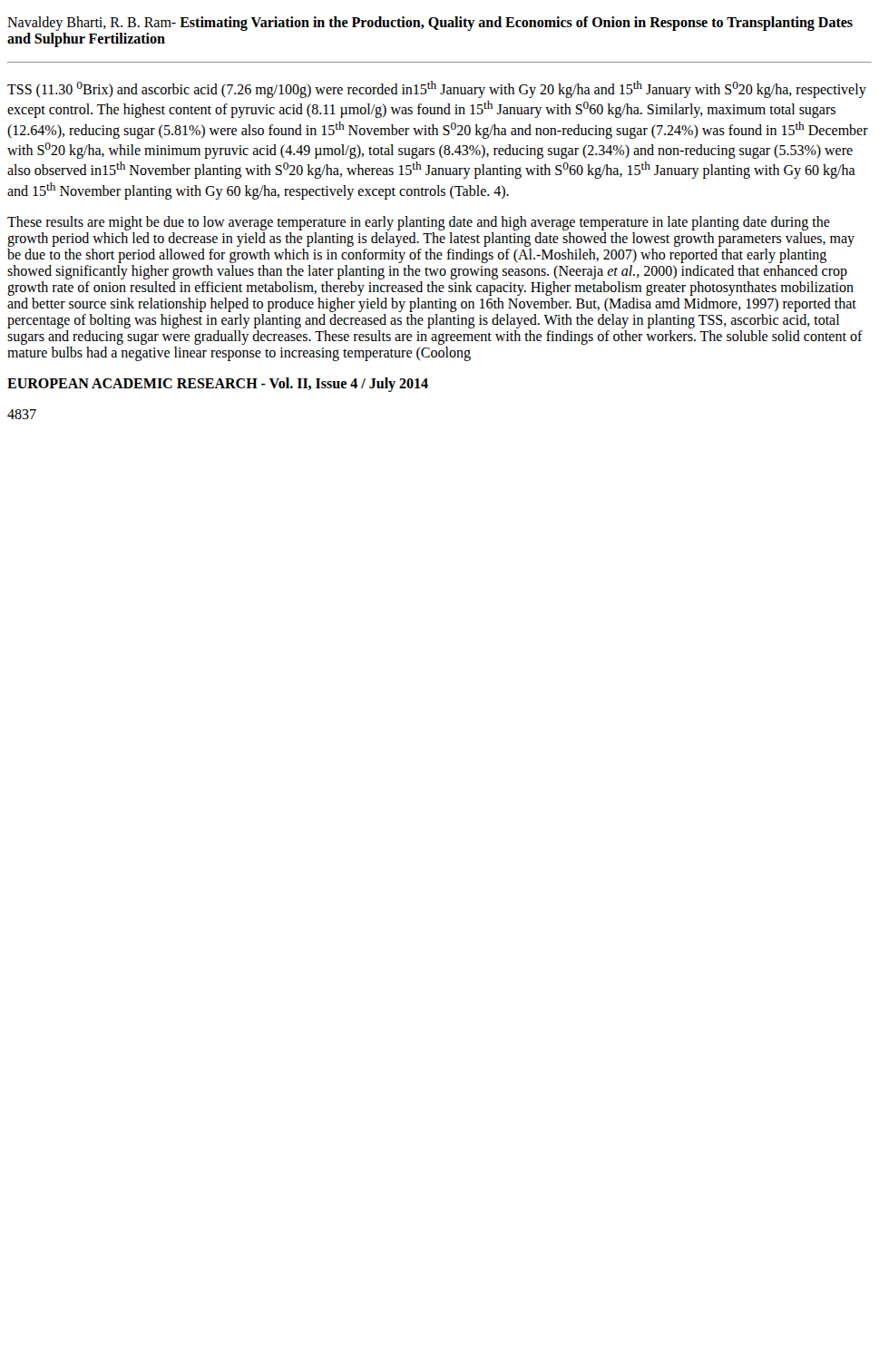Navaldey Bharti, R. B. Ram- Estimating Variation in the Production, Quality and Economics of Onion in Response to Transplanting Dates and Sulphur Fertilization
TSS (11.30 0Brix) and ascorbic acid (7.26 mg/100g) were recorded in15th January with Gy 20 kg/ha and 15th January with S020 kg/ha, respectively except control. The highest content of pyruvic acid (8.11 µmol/g) was found in 15th January with S060 kg/ha. Similarly, maximum total sugars (12.64%), reducing sugar (5.81%) were also found in 15th November with S020 kg/ha and non-reducing sugar (7.24%) was found in 15th December with S020 kg/ha, while minimum pyruvic acid (4.49 µmol/g), total sugars (8.43%), reducing sugar (2.34%) and non-reducing sugar (5.53%) were also observed in15th November planting with S020 kg/ha, whereas 15th January planting with S060 kg/ha, 15th January planting with Gy 60 kg/ha and 15th November planting with Gy 60 kg/ha, respectively except controls (Table. 4).
These results are might be due to low average temperature in early planting date and high average temperature in late planting date during the growth period which led to decrease in yield as the planting is delayed. The latest planting date showed the lowest growth parameters values, may be due to the short period allowed for growth which is in conformity of the findings of (Al.-Moshileh, 2007) who reported that early planting showed significantly higher growth values than the later planting in the two growing seasons. (Neeraja et al., 2000) indicated that enhanced crop growth rate of onion resulted in efficient metabolism, thereby increased the sink capacity. Higher metabolism greater photosynthates mobilization and better source sink relationship helped to produce higher yield by planting on 16th November. But, (Madisa amd Midmore, 1997) reported that percentage of bolting was highest in early planting and decreased as the planting is delayed. With the delay in planting TSS, ascorbic acid, total sugars and reducing sugar were gradually decreases. These results are in agreement with the findings of other workers. The soluble solid content of mature bulbs had a negative linear response to increasing temperature (Coolong
EUROPEAN ACADEMIC RESEARCH - Vol. II, Issue 4 / July 2014
4837